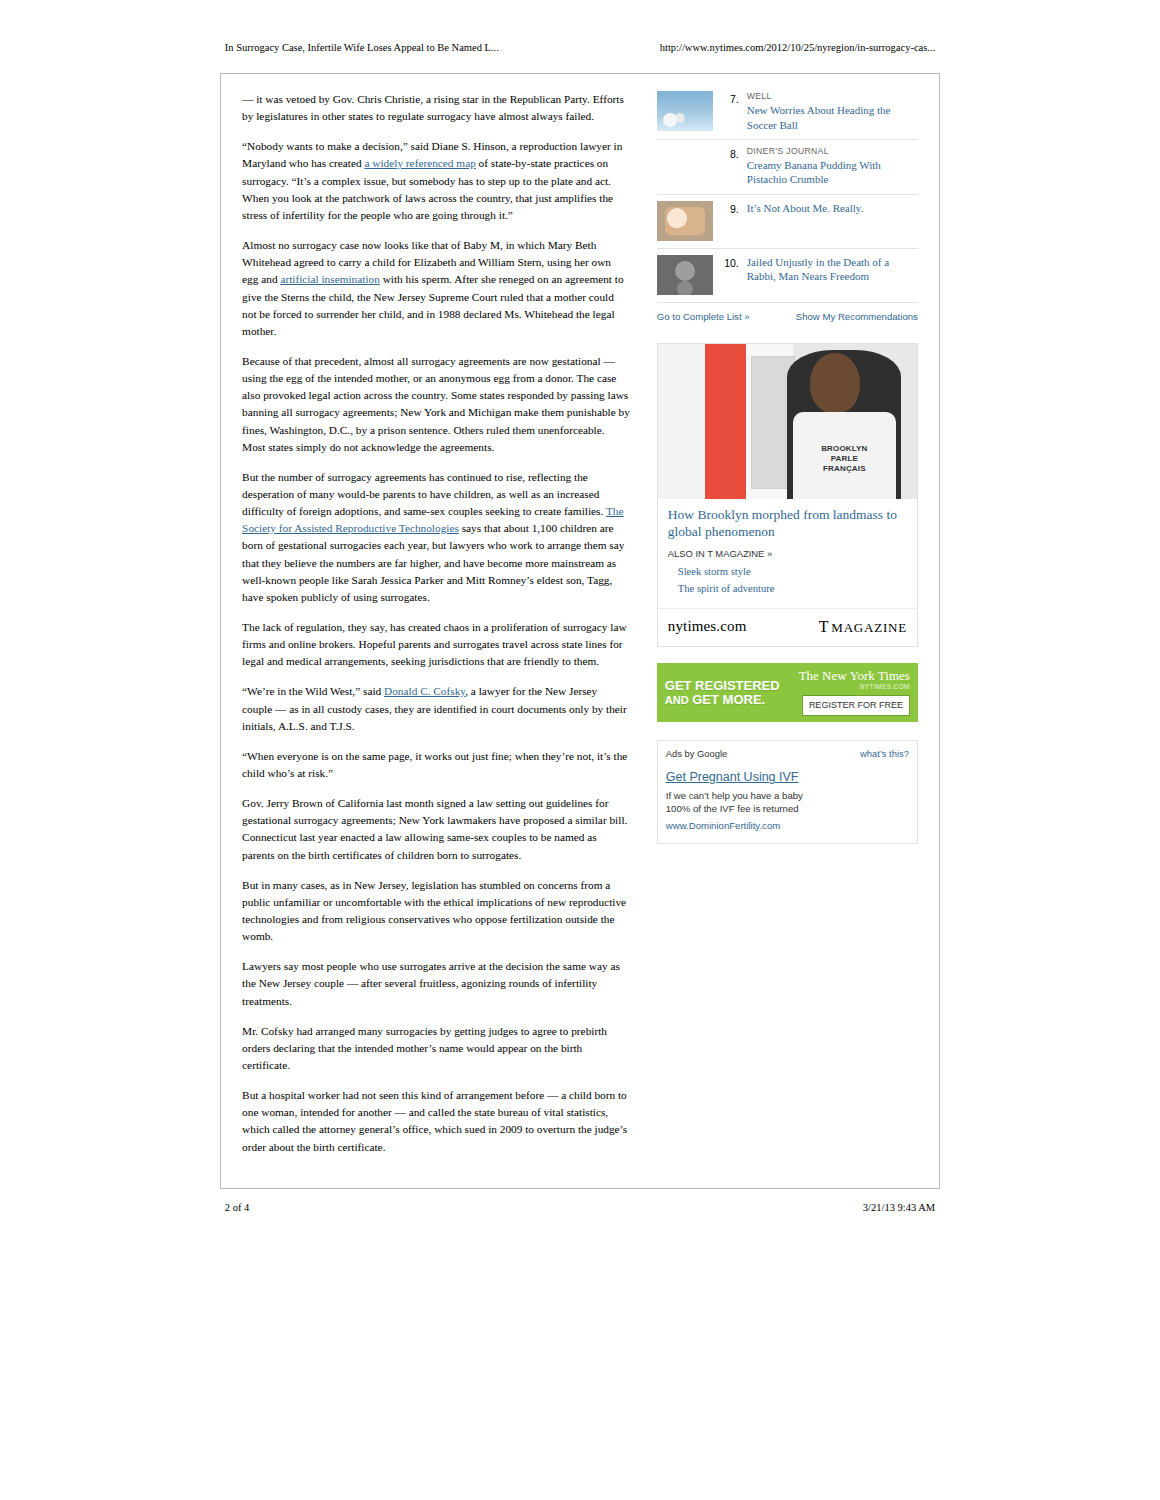In Surrogacy Case, Infertile Wife Loses Appeal to Be Named L...
http://www.nytimes.com/2012/10/25/nyregion/in-surrogacy-cas...
— it was vetoed by Gov. Chris Christie, a rising star in the Republican Party. Efforts by legislatures in other states to regulate surrogacy have almost always failed.
“Nobody wants to make a decision,” said Diane S. Hinson, a reproduction lawyer in Maryland who has created a widely referenced map of state-by-state practices on surrogacy. “It’s a complex issue, but somebody has to step up to the plate and act. When you look at the patchwork of laws across the country, that just amplifies the stress of infertility for the people who are going through it.”
Almost no surrogacy case now looks like that of Baby M, in which Mary Beth Whitehead agreed to carry a child for Elizabeth and William Stern, using her own egg and artificial insemination with his sperm. After she reneged on an agreement to give the Sterns the child, the New Jersey Supreme Court ruled that a mother could not be forced to surrender her child, and in 1988 declared Ms. Whitehead the legal mother.
Because of that precedent, almost all surrogacy agreements are now gestational — using the egg of the intended mother, or an anonymous egg from a donor. The case also provoked legal action across the country. Some states responded by passing laws banning all surrogacy agreements; New York and Michigan make them punishable by fines, Washington, D.C., by a prison sentence. Others ruled them unenforceable. Most states simply do not acknowledge the agreements.
But the number of surrogacy agreements has continued to rise, reflecting the desperation of many would-be parents to have children, as well as an increased difficulty of foreign adoptions, and same-sex couples seeking to create families. The Society for Assisted Reproductive Technologies says that about 1,100 children are born of gestational surrogacies each year, but lawyers who work to arrange them say that they believe the numbers are far higher, and have become more mainstream as well-known people like Sarah Jessica Parker and Mitt Romney’s eldest son, Tagg, have spoken publicly of using surrogates.
The lack of regulation, they say, has created chaos in a proliferation of surrogacy law firms and online brokers. Hopeful parents and surrogates travel across state lines for legal and medical arrangements, seeking jurisdictions that are friendly to them.
“We’re in the Wild West,” said Donald C. Cofsky, a lawyer for the New Jersey couple — as in all custody cases, they are identified in court documents only by their initials, A.L.S. and T.J.S.
“When everyone is on the same page, it works out just fine; when they’re not, it’s the child who’s at risk.”
Gov. Jerry Brown of California last month signed a law setting out guidelines for gestational surrogacy agreements; New York lawmakers have proposed a similar bill. Connecticut last year enacted a law allowing same-sex couples to be named as parents on the birth certificates of children born to surrogates.
But in many cases, as in New Jersey, legislation has stumbled on concerns from a public unfamiliar or uncomfortable with the ethical implications of new reproductive technologies and from religious conservatives who oppose fertilization outside the womb.
Lawyers say most people who use surrogates arrive at the decision the same way as the New Jersey couple — after several fruitless, agonizing rounds of infertility treatments.
Mr. Cofsky had arranged many surrogacies by getting judges to agree to prebirth orders declaring that the intended mother’s name would appear on the birth certificate.
But a hospital worker had not seen this kind of arrangement before — a child born to one woman, intended for another — and called the state bureau of vital statistics, which called the attorney general’s office, which sued in 2009 to overturn the judge’s order about the birth certificate.
7.
Well New Worries About Heading the Soccer Ball
8.
Diner’s Journal Creamy Banana Pudding With Pistachio Crumble
9.
It’s Not About Me. Really.
10.
Jailed Unjustly in the Death of a Rabbi, Man Nears Freedom
Go to Complete List » Show My Recommendations
BROOKLYN
PARLE
FRANÇAIS
How Brooklyn morphed from landmass to global phenomenon
ALSO IN T MAGAZINE »
Sleek storm style
The spirit of adventure
nytimes.com
TMAGAZINE
GET REGISTERED
AND GET MORE.
The New York Times
NYTIMES.COM
REGISTER FOR FREE
Ads by Google what’s this?
Get Pregnant Using IVF
If we can’t help you have a baby
100% of the IVF fee is returned
www.DominionFertility.com
2 of 4
3/21/13 9:43 AM